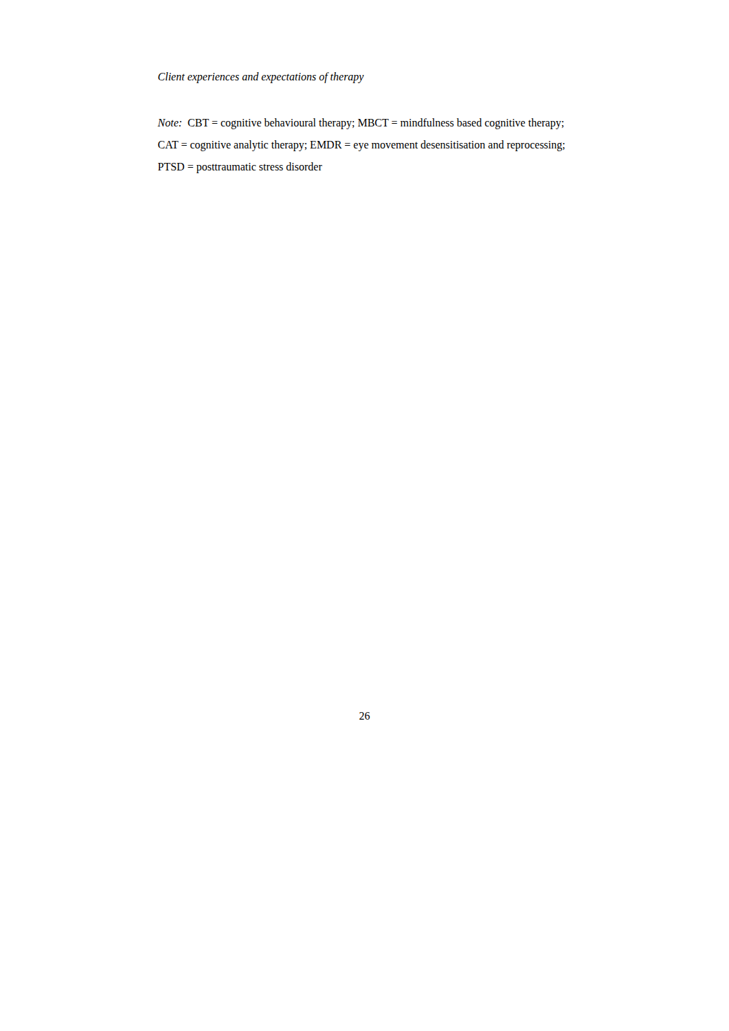Client experiences and expectations of therapy
Note: CBT = cognitive behavioural therapy; MBCT = mindfulness based cognitive therapy;
CAT = cognitive analytic therapy; EMDR = eye movement desensitisation and reprocessing;
PTSD = posttraumatic stress disorder
26